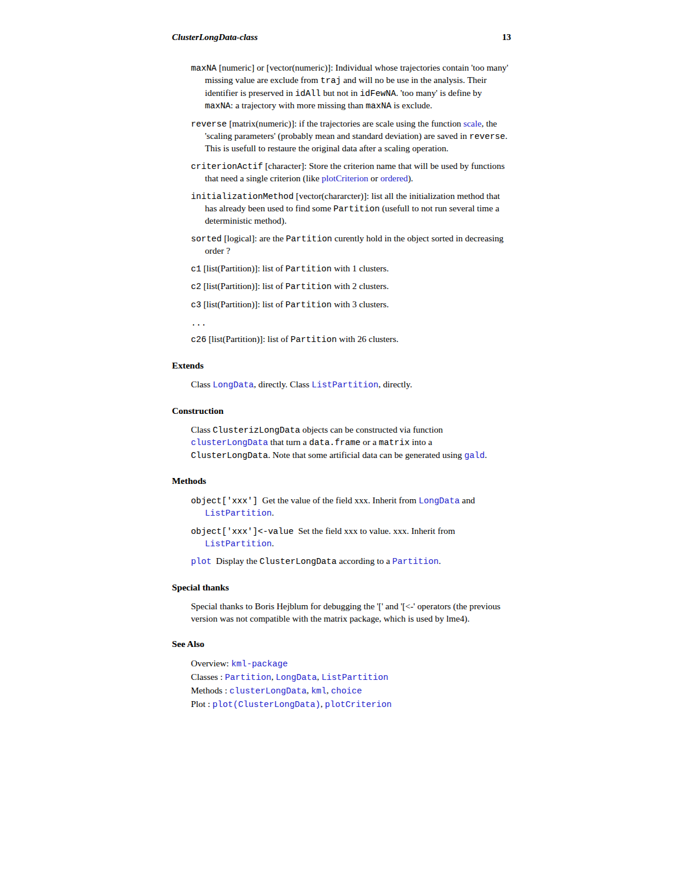ClusterLongData-class 13
maxNA [numeric] or [vector(numeric)]: Individual whose trajectories contain 'too many' missing value are exclude from traj and will no be use in the analysis. Their identifier is preserved in idAll but not in idFewNA. 'too many' is define by maxNA: a trajectory with more missing than maxNA is exclude.
reverse [matrix(numeric)]: if the trajectories are scale using the function scale, the 'scaling parameters' (probably mean and standard deviation) are saved in reverse. This is usefull to restaure the original data after a scaling operation.
criterionActif [character]: Store the criterion name that will be used by functions that need a single criterion (like plotCriterion or ordered).
initializationMethod [vector(chararcter)]: list all the initialization method that has already been used to find some Partition (usefull to not run several time a deterministic method).
sorted [logical]: are the Partition curently hold in the object sorted in decreasing order ?
c1 [list(Partition)]: list of Partition with 1 clusters.
c2 [list(Partition)]: list of Partition with 2 clusters.
c3 [list(Partition)]: list of Partition with 3 clusters.
...
c26 [list(Partition)]: list of Partition with 26 clusters.
Extends
Class LongData, directly. Class ListPartition, directly.
Construction
Class ClusterizLongData objects can be constructed via function clusterLongData that turn a data.frame or a matrix into a ClusterLongData. Note that some artificial data can be generated using gald.
Methods
object['xxx'] Get the value of the field xxx. Inherit from LongData and ListPartition.
object['xxx']<-value Set the field xxx to value. xxx. Inherit from ListPartition.
plot Display the ClusterLongData according to a Partition.
Special thanks
Special thanks to Boris Hejblum for debugging the '[' and '[<-' operators (the previous version was not compatible with the matrix package, which is used by lme4).
See Also
Overview: kml-package
Classes : Partition, LongData, ListPartition
Methods : clusterLongData, kml, choice
Plot : plot(ClusterLongData), plotCriterion